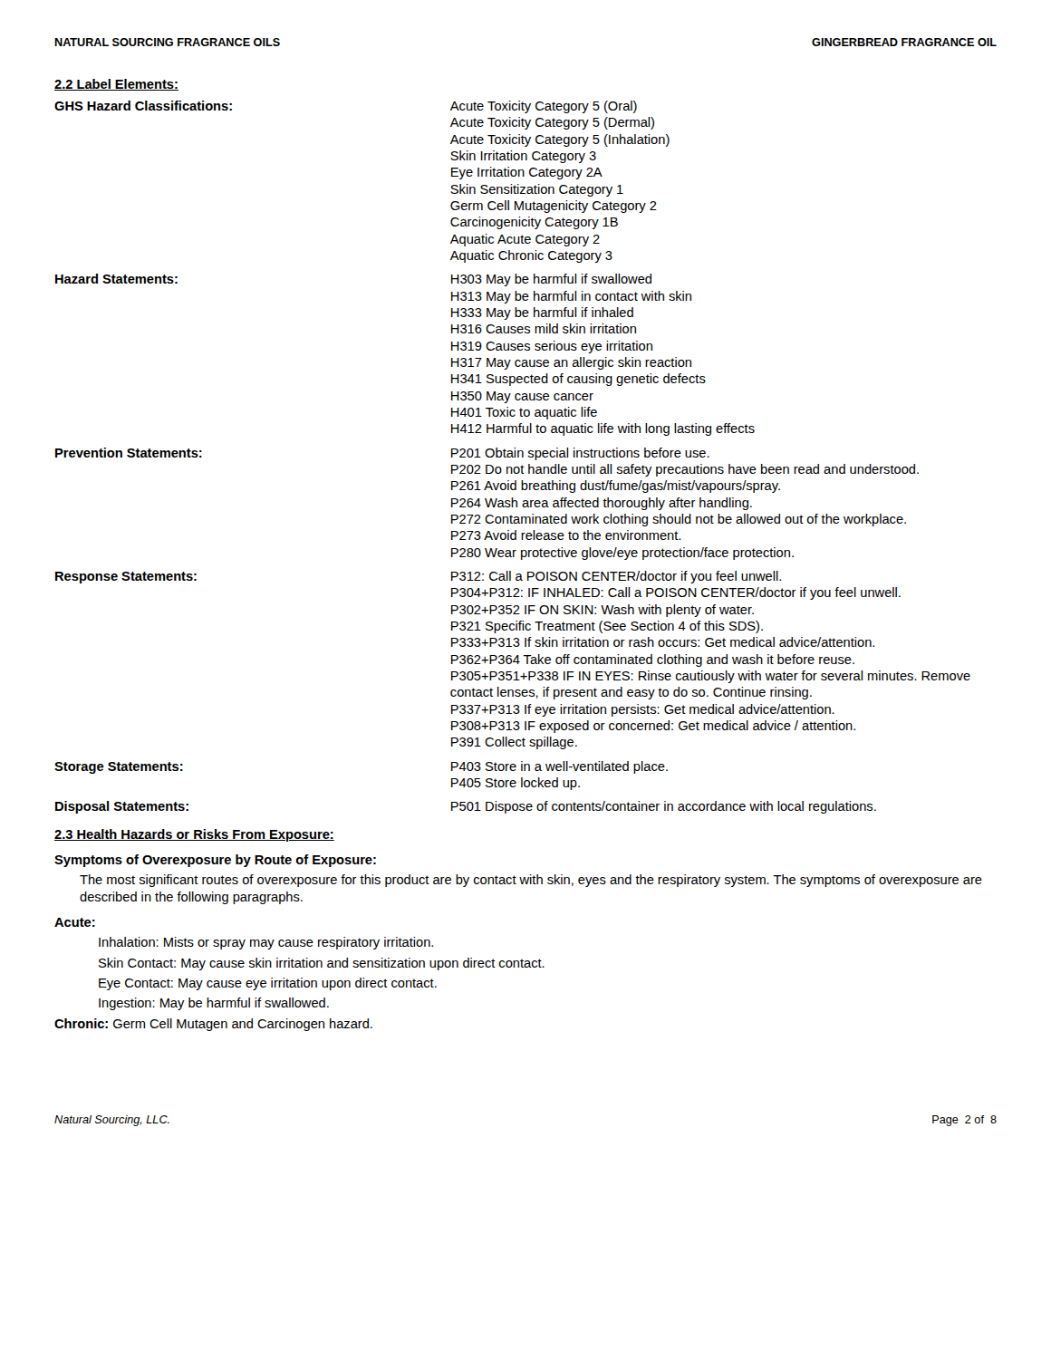NATURAL SOURCING FRAGRANCE OILS GINGERBREAD FRAGRANCE OIL
2.2 Label Elements:
| GHS Hazard Classifications: | Acute Toxicity Category 5 (Oral) Acute Toxicity Category 5 (Dermal) Acute Toxicity Category 5 (Inhalation) Skin Irritation Category 3 Eye Irritation Category 2A Skin Sensitization Category 1 Germ Cell Mutagenicity Category 2 Carcinogenicity Category 1B Aquatic Acute Category 2 Aquatic Chronic Category 3 |
| Hazard Statements: | H303 May be harmful if swallowed H313 May be harmful in contact with skin H333 May be harmful if inhaled H316 Causes mild skin irritation H319 Causes serious eye irritation H317 May cause an allergic skin reaction H341 Suspected of causing genetic defects H350 May cause cancer H401 Toxic to aquatic life H412 Harmful to aquatic life with long lasting effects |
| Prevention Statements: | P201 Obtain special instructions before use. P202 Do not handle until all safety precautions have been read and understood. P261 Avoid breathing dust/fume/gas/mist/vapours/spray. P264 Wash area affected thoroughly after handling. P272 Contaminated work clothing should not be allowed out of the workplace. P273 Avoid release to the environment. P280 Wear protective glove/eye protection/face protection. |
| Response Statements: | P312: Call a POISON CENTER/doctor if you feel unwell. P304+P312: IF INHALED: Call a POISON CENTER/doctor if you feel unwell. P302+P352 IF ON SKIN: Wash with plenty of water. P321 Specific Treatment (See Section 4 of this SDS). P333+P313 If skin irritation or rash occurs: Get medical advice/attention. P362+P364 Take off contaminated clothing and wash it before reuse. P305+P351+P338 IF IN EYES: Rinse cautiously with water for several minutes. Remove contact lenses, if present and easy to do so. Continue rinsing. P337+P313 If eye irritation persists: Get medical advice/attention. P308+P313 IF exposed or concerned: Get medical advice / attention. P391 Collect spillage. |
| Storage Statements: | P403 Store in a well-ventilated place. P405 Store locked up. |
| Disposal Statements: | P501 Dispose of contents/container in accordance with local regulations. |
2.3 Health Hazards or Risks From Exposure:
Symptoms of Overexposure by Route of Exposure:
The most significant routes of overexposure for this product are by contact with skin, eyes and the respiratory system. The symptoms of overexposure are described in the following paragraphs.
Acute:
Inhalation: Mists or spray may cause respiratory irritation.
Skin Contact: May cause skin irritation and sensitization upon direct contact.
Eye Contact: May cause eye irritation upon direct contact.
Ingestion: May be harmful if swallowed.
Chronic: Germ Cell Mutagen and Carcinogen hazard.
Natural Sourcing, LLC. Page 2 of 8